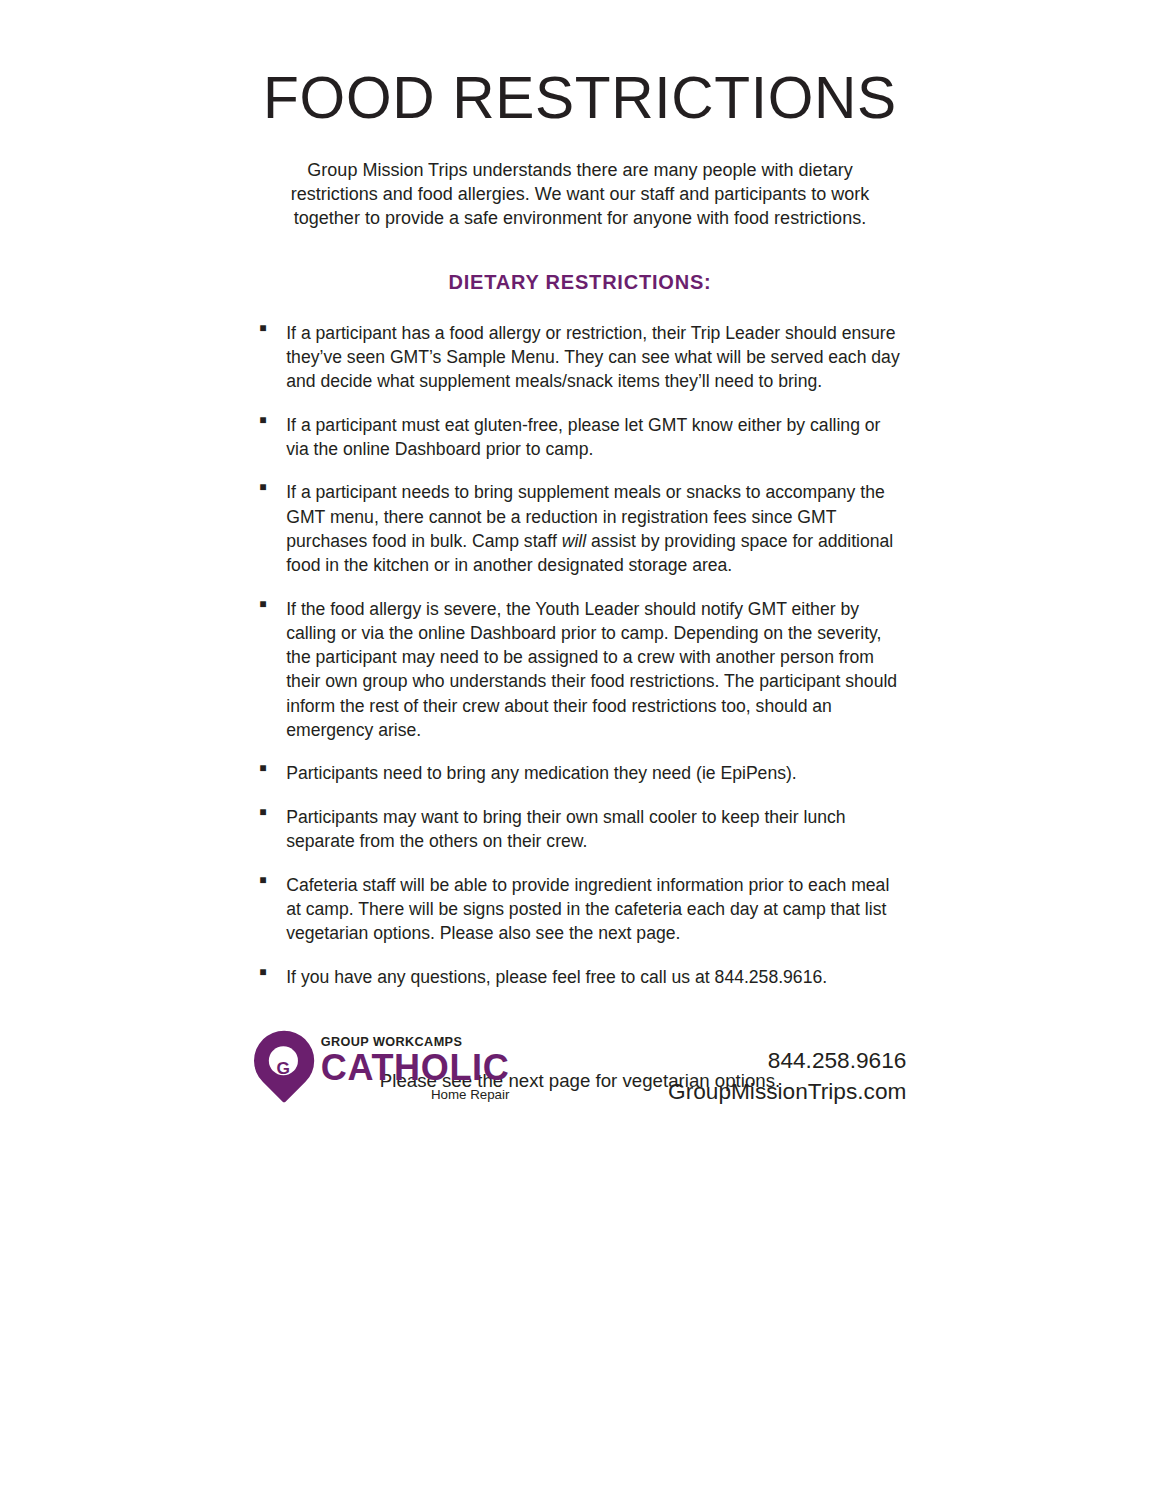FOOD RESTRICTIONS
Group Mission Trips understands there are many people with dietary restrictions and food allergies. We want our staff and participants to work together to provide a safe environment for anyone with food restrictions.
DIETARY RESTRICTIONS:
If a participant has a food allergy or restriction, their Trip Leader should ensure they’ve seen GMT’s Sample Menu. They can see what will be served each day and decide what supplement meals/snack items they’ll need to bring.
If a participant must eat gluten-free, please let GMT know either by calling or via the online Dashboard prior to camp.
If a participant needs to bring supplement meals or snacks to accompany the GMT menu, there cannot be a reduction in registration fees since GMT purchases food in bulk. Camp staff will assist by providing space for additional food in the kitchen or in another designated storage area.
If the food allergy is severe, the Youth Leader should notify GMT either by calling or via the online Dashboard prior to camp. Depending on the severity, the participant may need to be assigned to a crew with another person from their own group who understands their food restrictions. The participant should inform the rest of their crew about their food restrictions too, should an emergency arise.
Participants need to bring any medication they need (ie EpiPens).
Participants may want to bring their own small cooler to keep their lunch separate from the others on their crew.
Cafeteria staff will be able to provide ingredient information prior to each meal at camp. There will be signs posted in the cafeteria each day at camp that list vegetarian options. Please also see the next page.
If you have any questions, please feel free to call us at 844.258.9616.
Please see the next page for vegetarian options.
G
Group Workcamps
Catholic
Home Repair
844.258.9616
GroupMissionTrips.com